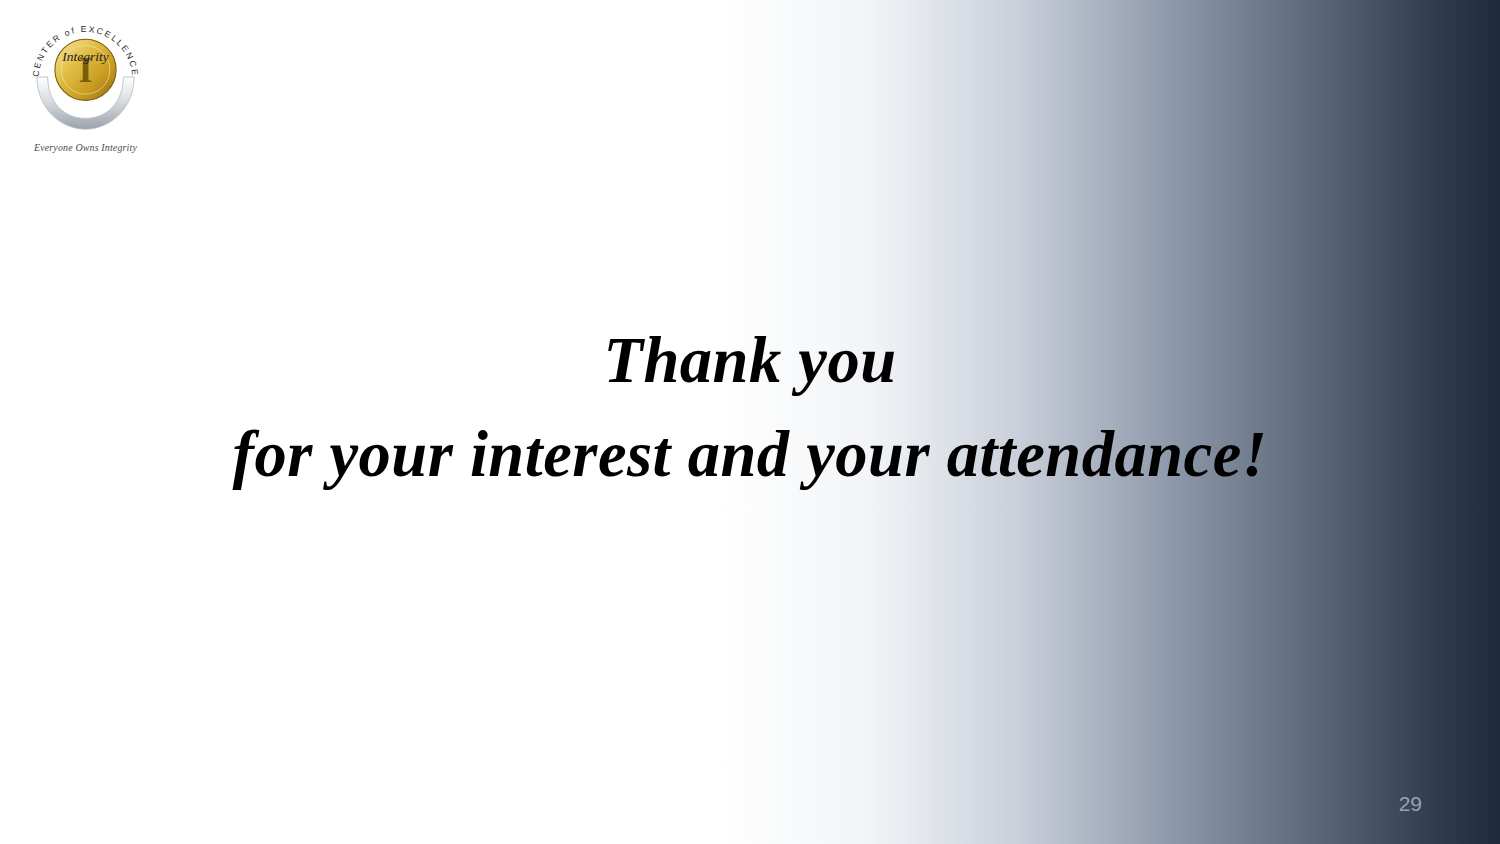I CENTER of EXCELLENCE Integrity
Everyone Owns Integrity
Thank you
for your interest and your attendance!
29